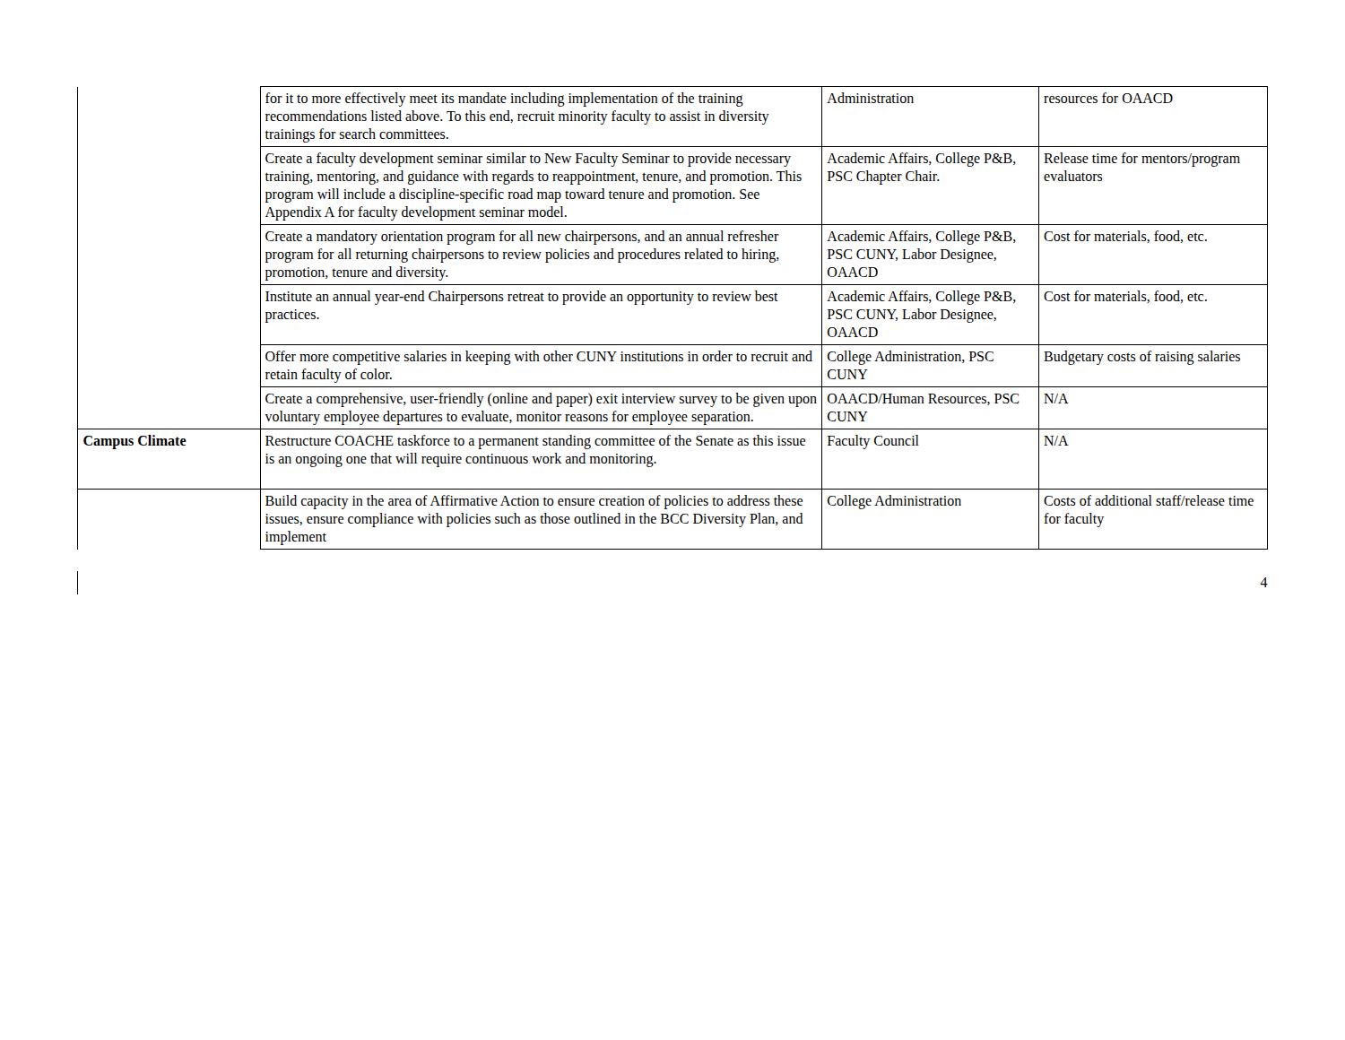| | for it to more effectively meet its mandate including implementation of the training recommendations listed above. To this end, recruit minority faculty to assist in diversity trainings for search committees. | Administration | resources for OAACD |
| | Create a faculty development seminar similar to New Faculty Seminar to provide necessary training, mentoring, and guidance with regards to reappointment, tenure, and promotion. This program will include a discipline-specific road map toward tenure and promotion. See Appendix A for faculty development seminar model. | Academic Affairs, College P&B, PSC Chapter Chair. | Release time for mentors/program evaluators |
| | Create a mandatory orientation program for all new chairpersons, and an annual refresher program for all returning chairpersons to review policies and procedures related to hiring, promotion, tenure and diversity. | Academic Affairs, College P&B, PSC CUNY, Labor Designee, OAACD | Cost for materials, food, etc. |
| | Institute an annual year-end Chairpersons retreat to provide an opportunity to review best practices. | Academic Affairs, College P&B, PSC CUNY, Labor Designee, OAACD | Cost for materials, food, etc. |
| | Offer more competitive salaries in keeping with other CUNY institutions in order to recruit and retain faculty of color. | College Administration, PSC CUNY | Budgetary costs of raising salaries |
| | Create a comprehensive, user-friendly (online and paper) exit interview survey to be given upon voluntary employee departures to evaluate, monitor reasons for employee separation. | OAACD/Human Resources, PSC CUNY | N/A |
| Campus Climate | Restructure COACHE taskforce to a permanent standing committee of the Senate as this issue is an ongoing one that will require continuous work and monitoring. | Faculty Council | N/A |
| | Build capacity in the area of Affirmative Action to ensure creation of policies to address these issues, ensure compliance with policies such as those outlined in the BCC Diversity Plan, and implement | College Administration | Costs of additional staff/release time for faculty |
4